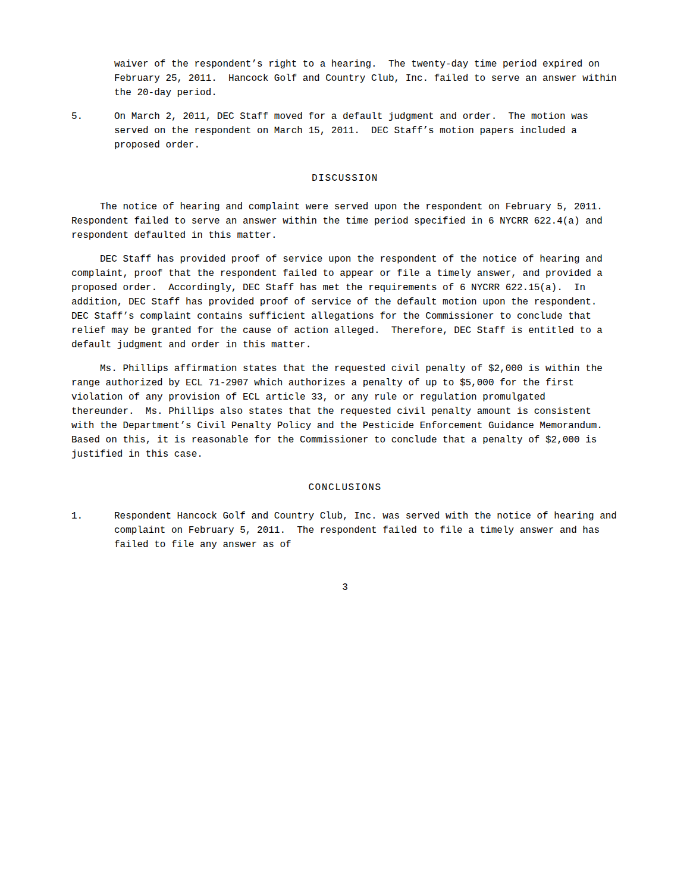waiver of the respondent’s right to a hearing. The twenty-day time period expired on February 25, 2011. Hancock Golf and Country Club, Inc. failed to serve an answer within the 20-day period.
5. On March 2, 2011, DEC Staff moved for a default judgment and order. The motion was served on the respondent on March 15, 2011. DEC Staff’s motion papers included a proposed order.
DISCUSSION
The notice of hearing and complaint were served upon the respondent on February 5, 2011. Respondent failed to serve an answer within the time period specified in 6 NYCRR 622.4(a) and respondent defaulted in this matter.
DEC Staff has provided proof of service upon the respondent of the notice of hearing and complaint, proof that the respondent failed to appear or file a timely answer, and provided a proposed order. Accordingly, DEC Staff has met the requirements of 6 NYCRR 622.15(a). In addition, DEC Staff has provided proof of service of the default motion upon the respondent. DEC Staff’s complaint contains sufficient allegations for the Commissioner to conclude that relief may be granted for the cause of action alleged. Therefore, DEC Staff is entitled to a default judgment and order in this matter.
Ms. Phillips affirmation states that the requested civil penalty of $2,000 is within the range authorized by ECL 71-2907 which authorizes a penalty of up to $5,000 for the first violation of any provision of ECL article 33, or any rule or regulation promulgated thereunder. Ms. Phillips also states that the requested civil penalty amount is consistent with the Department’s Civil Penalty Policy and the Pesticide Enforcement Guidance Memorandum. Based on this, it is reasonable for the Commissioner to conclude that a penalty of $2,000 is justified in this case.
CONCLUSIONS
1. Respondent Hancock Golf and Country Club, Inc. was served with the notice of hearing and complaint on February 5, 2011. The respondent failed to file a timely answer and has failed to file any answer as of
3